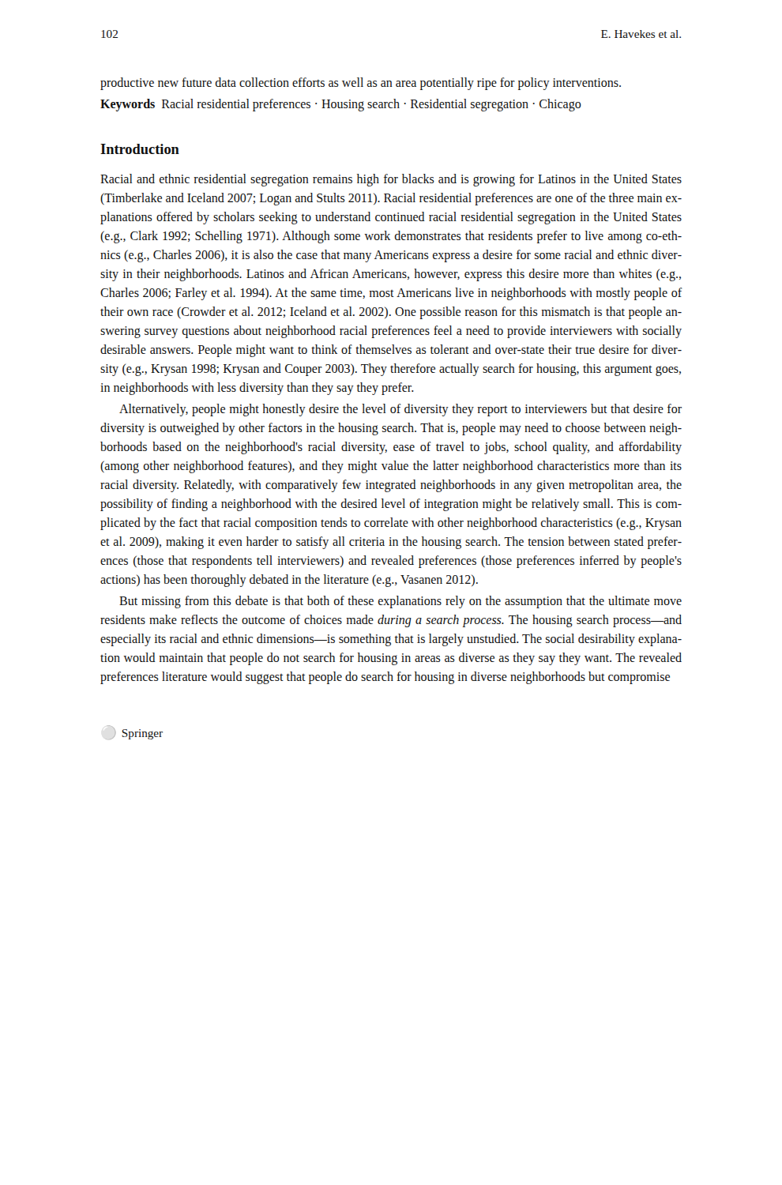102 E. Havekes et al.
productive new future data collection efforts as well as an area potentially ripe for policy interventions.
Keywords Racial residential preferences · Housing search · Residential segregation · Chicago
Introduction
Racial and ethnic residential segregation remains high for blacks and is growing for Latinos in the United States (Timberlake and Iceland 2007; Logan and Stults 2011). Racial residential preferences are one of the three main explanations offered by scholars seeking to understand continued racial residential segregation in the United States (e.g., Clark 1992; Schelling 1971). Although some work demonstrates that residents prefer to live among co-ethnics (e.g., Charles 2006), it is also the case that many Americans express a desire for some racial and ethnic diversity in their neighborhoods. Latinos and African Americans, however, express this desire more than whites (e.g., Charles 2006; Farley et al. 1994). At the same time, most Americans live in neighborhoods with mostly people of their own race (Crowder et al. 2012; Iceland et al. 2002). One possible reason for this mismatch is that people answering survey questions about neighborhood racial preferences feel a need to provide interviewers with socially desirable answers. People might want to think of themselves as tolerant and over-state their true desire for diversity (e.g., Krysan 1998; Krysan and Couper 2003). They therefore actually search for housing, this argument goes, in neighborhoods with less diversity than they say they prefer.
Alternatively, people might honestly desire the level of diversity they report to interviewers but that desire for diversity is outweighed by other factors in the housing search. That is, people may need to choose between neighborhoods based on the neighborhood's racial diversity, ease of travel to jobs, school quality, and affordability (among other neighborhood features), and they might value the latter neighborhood characteristics more than its racial diversity. Relatedly, with comparatively few integrated neighborhoods in any given metropolitan area, the possibility of finding a neighborhood with the desired level of integration might be relatively small. This is complicated by the fact that racial composition tends to correlate with other neighborhood characteristics (e.g., Krysan et al. 2009), making it even harder to satisfy all criteria in the housing search. The tension between stated preferences (those that respondents tell interviewers) and revealed preferences (those preferences inferred by people's actions) has been thoroughly debated in the literature (e.g., Vasanen 2012).
But missing from this debate is that both of these explanations rely on the assumption that the ultimate move residents make reflects the outcome of choices made during a search process. The housing search process—and especially its racial and ethnic dimensions—is something that is largely unstudied. The social desirability explanation would maintain that people do not search for housing in areas as diverse as they say they want. The revealed preferences literature would suggest that people do search for housing in diverse neighborhoods but compromise
⚪Springer